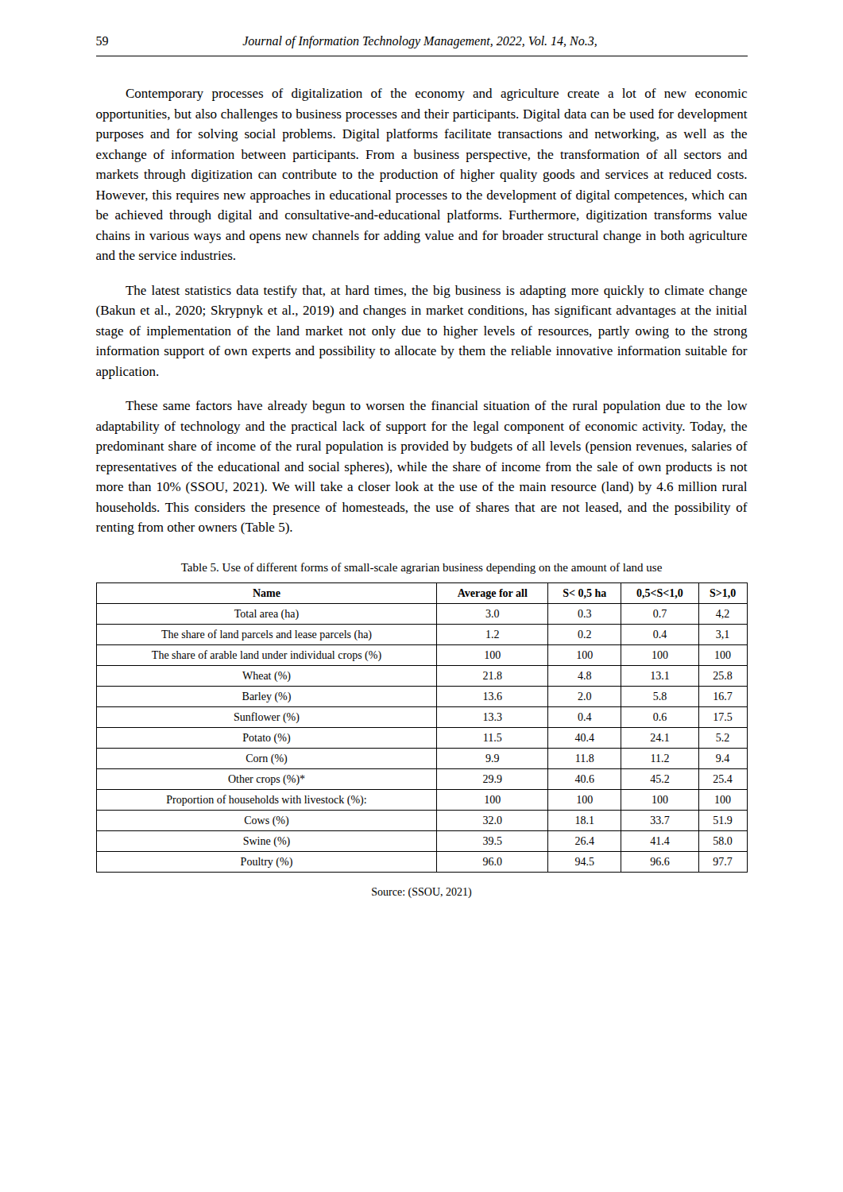59
Journal of Information Technology Management, 2022, Vol. 14, No.3,
Contemporary processes of digitalization of the economy and agriculture create a lot of new economic opportunities, but also challenges to business processes and their participants. Digital data can be used for development purposes and for solving social problems. Digital platforms facilitate transactions and networking, as well as the exchange of information between participants. From a business perspective, the transformation of all sectors and markets through digitization can contribute to the production of higher quality goods and services at reduced costs. However, this requires new approaches in educational processes to the development of digital competences, which can be achieved through digital and consultative-and-educational platforms. Furthermore, digitization transforms value chains in various ways and opens new channels for adding value and for broader structural change in both agriculture and the service industries.
The latest statistics data testify that, at hard times, the big business is adapting more quickly to climate change (Bakun et al., 2020; Skrypnyk et al., 2019) and changes in market conditions, has significant advantages at the initial stage of implementation of the land market not only due to higher levels of resources, partly owing to the strong information support of own experts and possibility to allocate by them the reliable innovative information suitable for application.
These same factors have already begun to worsen the financial situation of the rural population due to the low adaptability of technology and the practical lack of support for the legal component of economic activity. Today, the predominant share of income of the rural population is provided by budgets of all levels (pension revenues, salaries of representatives of the educational and social spheres), while the share of income from the sale of own products is not more than 10% (SSOU, 2021). We will take a closer look at the use of the main resource (land) by 4.6 million rural households. This considers the presence of homesteads, the use of shares that are not leased, and the possibility of renting from other owners (Table 5).
Table 5. Use of different forms of small-scale agrarian business depending on the amount of land use
| Name | Average for all | S< 0,5 ha | 0,5<S<1,0 | S>1,0 |
| --- | --- | --- | --- | --- |
| Total area (ha) | 3.0 | 0.3 | 0.7 | 4,2 |
| The share of land parcels and lease parcels (ha) | 1.2 | 0.2 | 0.4 | 3,1 |
| The share of arable land under individual crops (%) | 100 | 100 | 100 | 100 |
| Wheat (%) | 21.8 | 4.8 | 13.1 | 25.8 |
| Barley (%) | 13.6 | 2.0 | 5.8 | 16.7 |
| Sunflower (%) | 13.3 | 0.4 | 0.6 | 17.5 |
| Potato (%) | 11.5 | 40.4 | 24.1 | 5.2 |
| Corn (%) | 9.9 | 11.8 | 11.2 | 9.4 |
| Other crops (%)* | 29.9 | 40.6 | 45.2 | 25.4 |
| Proportion of households with livestock (%): | 100 | 100 | 100 | 100 |
| Cows (%) | 32.0 | 18.1 | 33.7 | 51.9 |
| Swine (%) | 39.5 | 26.4 | 41.4 | 58.0 |
| Poultry (%) | 96.0 | 94.5 | 96.6 | 97.7 |
Source: (SSOU, 2021)